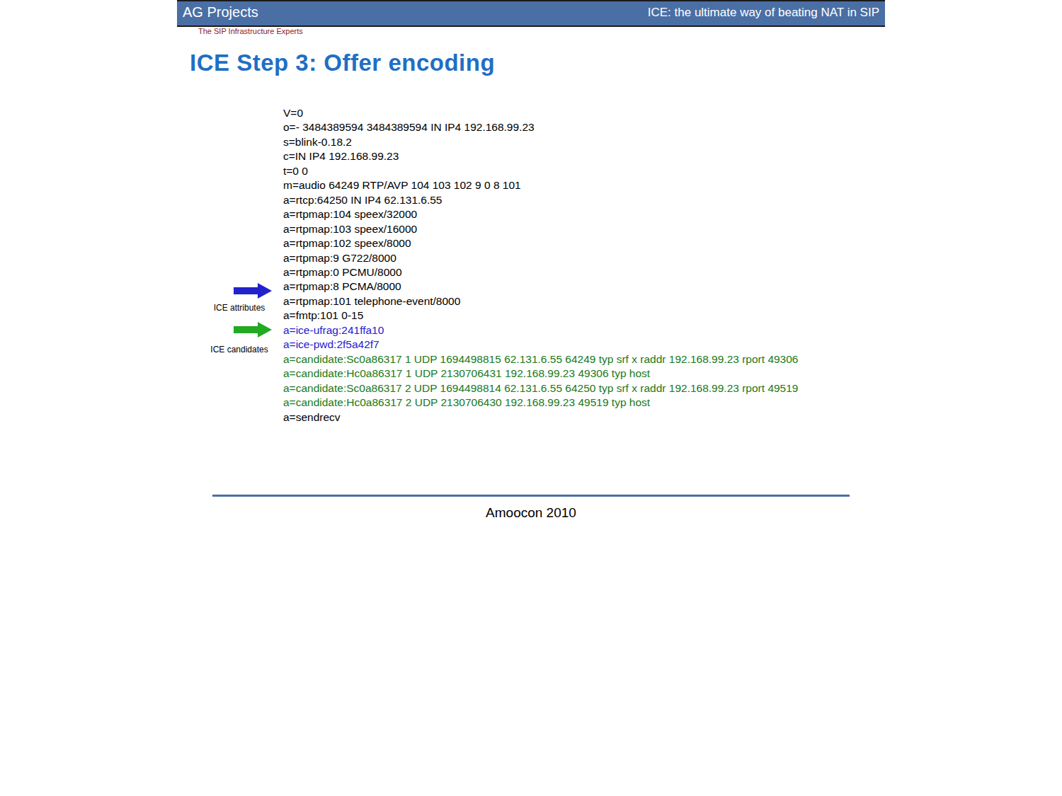AG Projects
ICE: the ultimate way of beating NAT in SIP
The SIP Infrastructure Experts
ICE Step 3: Offer encoding
V=0 o=- 3484389594 3484389594 IN IP4 192.168.99.23 s=blink-0.18.2 c=IN IP4 192.168.99.23 t=0 0 m=audio 64249 RTP/AVP 104 103 102 9 0 8 101 a=rtcp:64250 IN IP4 62.131.6.55 a=rtpmap:104 speex/32000 a=rtpmap:103 speex/16000 a=rtpmap:102 speex/8000 a=rtpmap:9 G722/8000 a=rtpmap:0 PCMU/8000 a=rtpmap:8 PCMA/8000 a=rtpmap:101 telephone-event/8000 a=fmtp:101 0-15 a=ice-ufrag:241ffa10 a=ice-pwd:2f5a42f7 a=candidate:Sc0a86317 1 UDP 1694498815 62.131.6.55 64249 typ srf x raddr 192.168.99.23 rport 49306 a=candidate:Hc0a86317 1 UDP 2130706431 192.168.99.23 49306 typ host a=candidate:Sc0a86317 2 UDP 1694498814 62.131.6.55 64250 typ srf x raddr 192.168.99.23 rport 49519 a=candidate:Hc0a86317 2 UDP 2130706430 192.168.99.23 49519 typ host a=sendrecv
ICE attributes
ICE candidates
Amoocon 2010